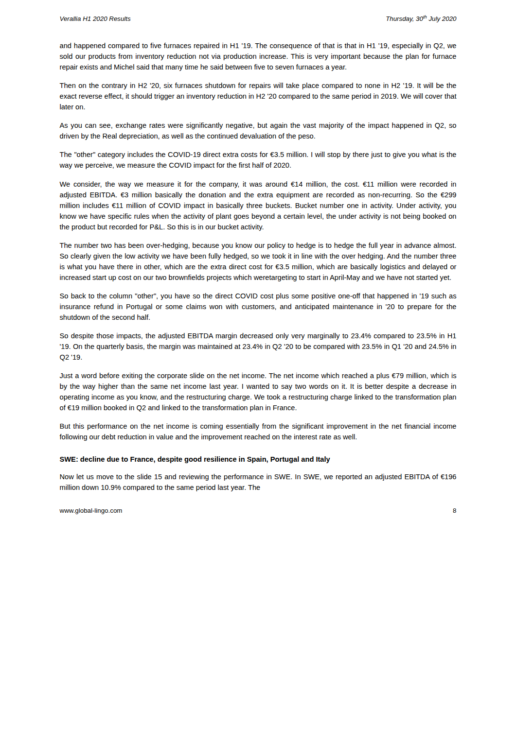Verallia H1 2020 Results Thursday, 30th July 2020
and happened compared to five furnaces repaired in H1 '19. The consequence of that is that in H1 '19, especially in Q2, we sold our products from inventory reduction not via production increase. This is very important because the plan for furnace repair exists and Michel said that many time he said between five to seven furnaces a year.
Then on the contrary in H2 '20, six furnaces shutdown for repairs will take place compared to none in H2 '19. It will be the exact reverse effect, it should trigger an inventory reduction in H2 '20 compared to the same period in 2019. We will cover that later on.
As you can see, exchange rates were significantly negative, but again the vast majority of the impact happened in Q2, so driven by the Real depreciation, as well as the continued devaluation of the peso.
The "other" category includes the COVID-19 direct extra costs for €3.5 million. I will stop by there just to give you what is the way we perceive, we measure the COVID impact for the first half of 2020.
We consider, the way we measure it for the company, it was around €14 million, the cost. €11 million were recorded in adjusted EBITDA. €3 million basically the donation and the extra equipment are recorded as non-recurring. So the €299 million includes €11 million of COVID impact in basically three buckets. Bucket number one in activity. Under activity, you know we have specific rules when the activity of plant goes beyond a certain level, the under activity is not being booked on the product but recorded for P&L. So this is in our bucket activity.
The number two has been over-hedging, because you know our policy to hedge is to hedge the full year in advance almost. So clearly given the low activity we have been fully hedged, so we took it in line with the over hedging. And the number three is what you have there in other, which are the extra direct cost for €3.5 million, which are basically logistics and delayed or increased start up cost on our two brownfields projects which weretargeting to start in April-May and we have not started yet.
So back to the column "other", you have so the direct COVID cost plus some positive one-off that happened in '19 such as insurance refund in Portugal or some claims won with customers, and anticipated maintenance in '20 to prepare for the shutdown of the second half.
So despite those impacts, the adjusted EBITDA margin decreased only very marginally to 23.4% compared to 23.5% in H1 '19. On the quarterly basis, the margin was maintained at 23.4% in Q2 '20 to be compared with 23.5% in Q1 '20 and 24.5% in Q2 '19.
Just a word before exiting the corporate slide on the net income. The net income which reached a plus €79 million, which is by the way higher than the same net income last year. I wanted to say two words on it. It is better despite a decrease in operating income as you know, and the restructuring charge. We took a restructuring charge linked to the transformation plan of €19 million booked in Q2 and linked to the transformation plan in France.
But this performance on the net income is coming essentially from the significant improvement in the net financial income following our debt reduction in value and the improvement reached on the interest rate as well.
SWE: decline due to France, despite good resilience in Spain, Portugal and Italy
Now let us move to the slide 15 and reviewing the performance in SWE. In SWE, we reported an adjusted EBITDA of €196 million down 10.9% compared to the same period last year. The
www.global-lingo.com 8